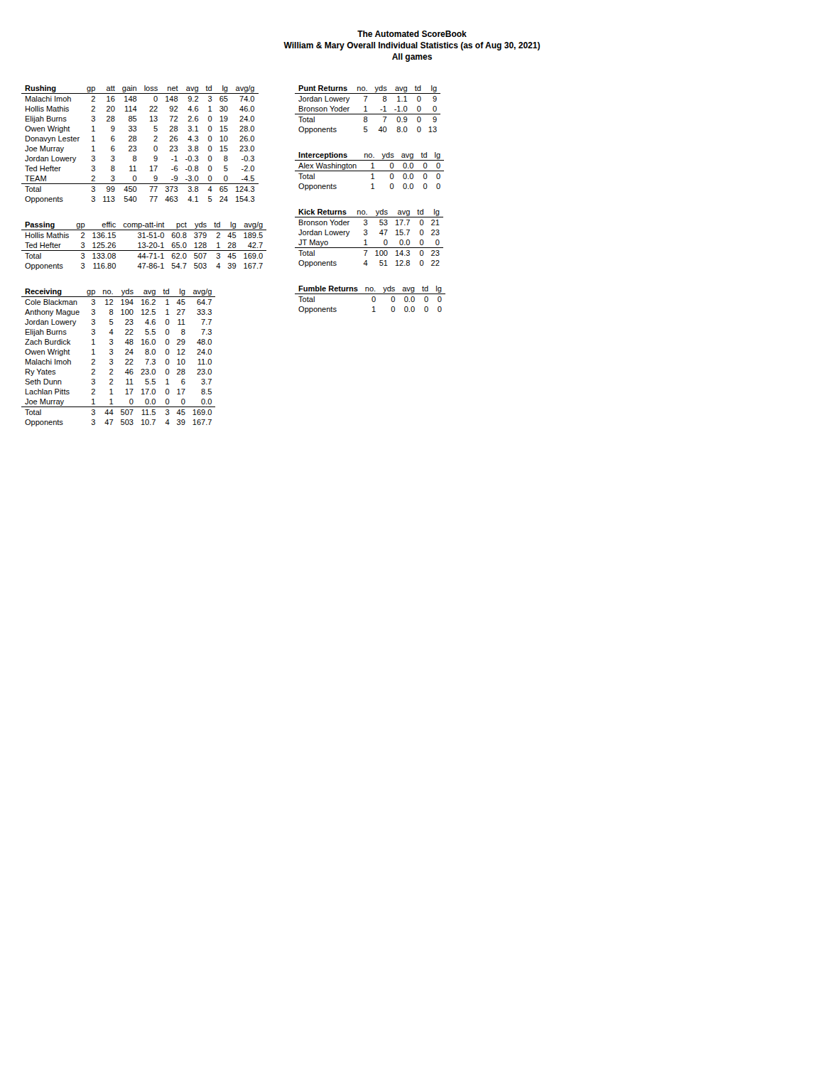The Automated ScoreBook
William & Mary Overall Individual Statistics (as of Aug 30, 2021)
All games
| Rushing | gp | att | gain | loss | net | avg | td | lg | avg/g |
| --- | --- | --- | --- | --- | --- | --- | --- | --- | --- |
| Malachi Imoh | 2 | 16 | 148 | 0 | 148 | 9.2 | 3 | 65 | 74.0 |
| Hollis Mathis | 2 | 20 | 114 | 22 | 92 | 4.6 | 1 | 30 | 46.0 |
| Elijah Burns | 3 | 28 | 85 | 13 | 72 | 2.6 | 0 | 19 | 24.0 |
| Owen Wright | 1 | 9 | 33 | 5 | 28 | 3.1 | 0 | 15 | 28.0 |
| Donavyn Lester | 1 | 6 | 28 | 2 | 26 | 4.3 | 0 | 10 | 26.0 |
| Joe Murray | 1 | 6 | 23 | 0 | 23 | 3.8 | 0 | 15 | 23.0 |
| Jordan Lowery | 3 | 3 | 8 | 9 | -1 | -0.3 | 0 | 8 | -0.3 |
| Ted Hefter | 3 | 8 | 11 | 17 | -6 | -0.8 | 0 | 5 | -2.0 |
| TEAM | 2 | 3 | 0 | 9 | -9 | -3.0 | 0 | 0 | -4.5 |
| Total | 3 | 99 | 450 | 77 | 373 | 3.8 | 4 | 65 | 124.3 |
| Opponents | 3 | 113 | 540 | 77 | 463 | 4.1 | 5 | 24 | 154.3 |
| Passing | gp | effic | comp-att-int | pct | yds | td | lg | avg/g |
| --- | --- | --- | --- | --- | --- | --- | --- | --- |
| Hollis Mathis | 2 | 136.15 | 31-51-0 | 60.8 | 379 | 2 | 45 | 189.5 |
| Ted Hefter | 3 | 125.26 | 13-20-1 | 65.0 | 128 | 1 | 28 | 42.7 |
| Total | 3 | 133.08 | 44-71-1 | 62.0 | 507 | 3 | 45 | 169.0 |
| Opponents | 3 | 116.80 | 47-86-1 | 54.7 | 503 | 4 | 39 | 167.7 |
| Receiving | gp | no. | yds | avg | td | lg | avg/g |
| --- | --- | --- | --- | --- | --- | --- | --- |
| Cole Blackman | 3 | 12 | 194 | 16.2 | 1 | 45 | 64.7 |
| Anthony Mague | 3 | 8 | 100 | 12.5 | 1 | 27 | 33.3 |
| Jordan Lowery | 3 | 5 | 23 | 4.6 | 0 | 11 | 7.7 |
| Elijah Burns | 3 | 4 | 22 | 5.5 | 0 | 8 | 7.3 |
| Zach Burdick | 1 | 3 | 48 | 16.0 | 0 | 29 | 48.0 |
| Owen Wright | 1 | 3 | 24 | 8.0 | 0 | 12 | 24.0 |
| Malachi Imoh | 2 | 3 | 22 | 7.3 | 0 | 10 | 11.0 |
| Ry Yates | 2 | 2 | 46 | 23.0 | 0 | 28 | 23.0 |
| Seth Dunn | 3 | 2 | 11 | 5.5 | 1 | 6 | 3.7 |
| Lachlan Pitts | 2 | 1 | 17 | 17.0 | 0 | 17 | 8.5 |
| Joe Murray | 1 | 1 | 0 | 0.0 | 0 | 0 | 0.0 |
| Total | 3 | 44 | 507 | 11.5 | 3 | 45 | 169.0 |
| Opponents | 3 | 47 | 503 | 10.7 | 4 | 39 | 167.7 |
| Punt Returns | no. | yds | avg | td | lg |
| --- | --- | --- | --- | --- | --- |
| Jordan Lowery | 7 | 8 | 1.1 | 0 | 9 |
| Bronson Yoder | 1 | -1 | -1.0 | 0 | 0 |
| Total | 8 | 7 | 0.9 | 0 | 9 |
| Opponents | 5 | 40 | 8.0 | 0 | 13 |
| Interceptions | no. | yds | avg | td | lg |
| --- | --- | --- | --- | --- | --- |
| Alex Washington | 1 | 0 | 0.0 | 0 | 0 |
| Total | 1 | 0 | 0.0 | 0 | 0 |
| Opponents | 1 | 0 | 0.0 | 0 | 0 |
| Kick Returns | no. | yds | avg | td | lg |
| --- | --- | --- | --- | --- | --- |
| Bronson Yoder | 3 | 53 | 17.7 | 0 | 21 |
| Jordan Lowery | 3 | 47 | 15.7 | 0 | 23 |
| JT Mayo | 1 | 0 | 0.0 | 0 | 0 |
| Total | 7 | 100 | 14.3 | 0 | 23 |
| Opponents | 4 | 51 | 12.8 | 0 | 22 |
| Fumble Returns | no. | yds | avg | td | lg |
| --- | --- | --- | --- | --- | --- |
| Total | 0 | 0 | 0.0 | 0 | 0 |
| Opponents | 1 | 0 | 0.0 | 0 | 0 |